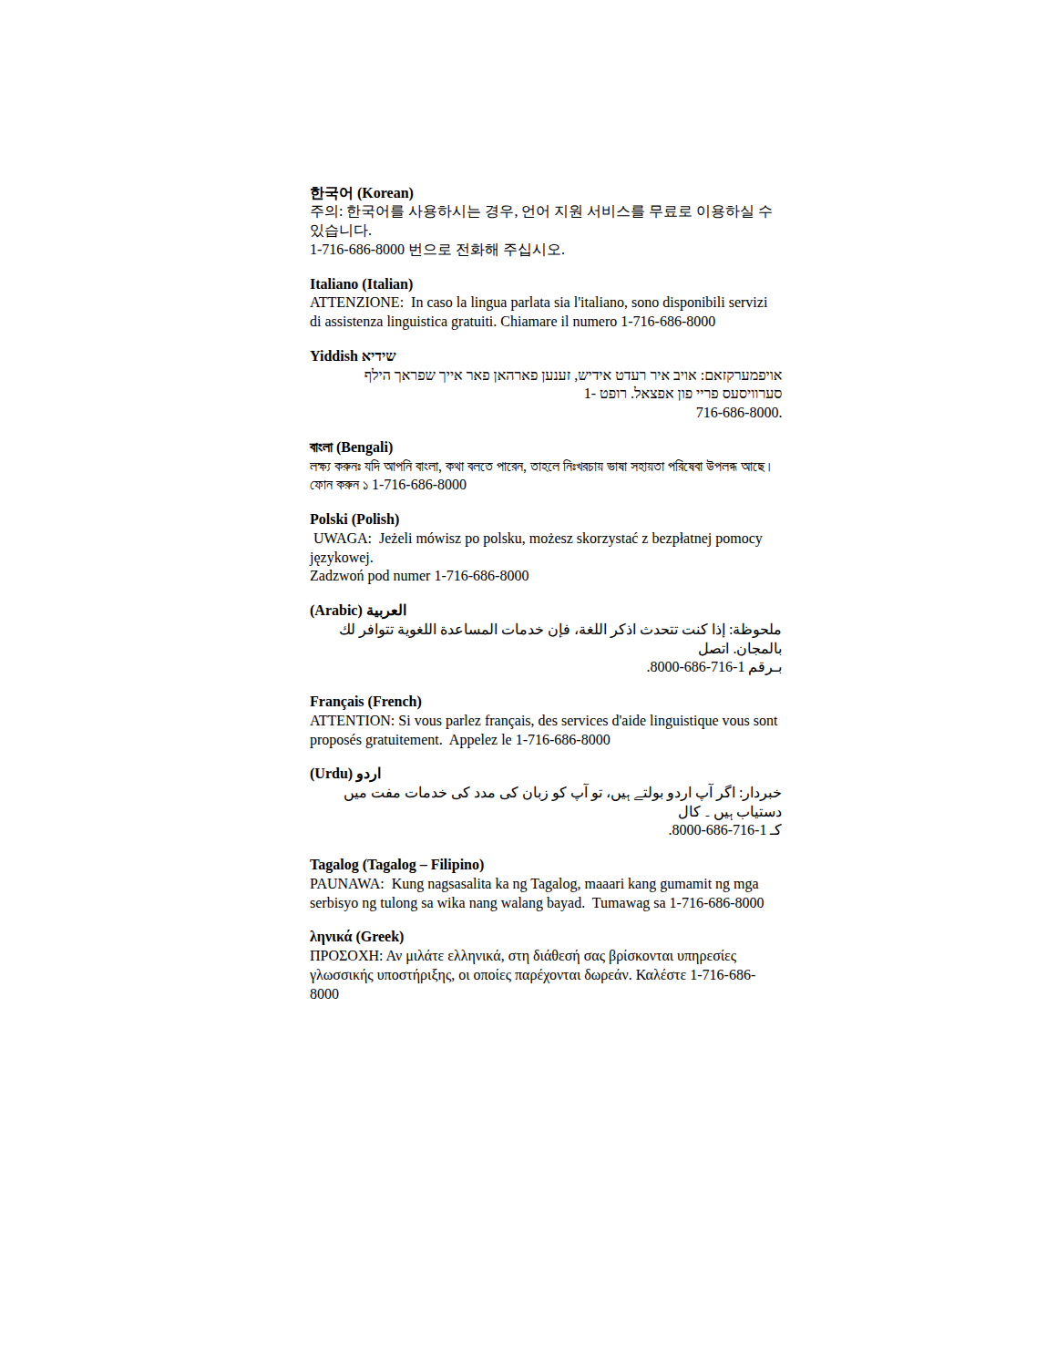한국어 (Korean)
주의: 한국어를 사용하시는 경우, 언어 지원 서비스를 무료로 이용하실 수 있습니다.
1-716-686-8000 번으로 전화해 주십시오.
Italiano (Italian)
ATTENZIONE: In caso la lingua parlata sia l'italiano, sono disponibili servizi di assistenza linguistica gratuiti. Chiamare il numero 1-716-686-8000
שידיא Yiddish
אויפמערקזאם: אויב איר רעדט אידיש, זענען פארהאן פאר אייך שפראך הילף סערוויסעס פריי פון אפצאל. רופט -1
.716-686-8000
বাংলা (Bengali)
লক্ষ্য করুনঃ যদি আপনি বাংলা, কথা বলতে পারেন, তাহলে নিঃখরচায় ভাষা সহায়তা পরিষেবা উপলব্ধ আছে।
ফোন করুন ১ 1-716-686-8000
Polski (Polish)
UWAGA: Jeżeli mówisz po polsku, możesz skorzystać z bezpłatnej pomocy językowej.
Zadzwoń pod numer 1-716-686-8000
العربية (Arabic)
ملحوظة: إذا كنت تتحدث اذكر اللغة، فإن خدمات المساعدة اللغوية تتوافر لك بالمجان. اتصل
بـرقم 1-716-686-8000.
Français (French)
ATTENTION: Si vous parlez français, des services d'aide linguistique vous sont proposés gratuitement. Appelez le 1-716-686-8000
اردو (Urdu)
خبردار: اگر آپ اردو بولتے ہیں، تو آپ کو زبان کی مدد کی خدمات مفت میں دستیاب ہیں ۔ کال
کـ 1-716-686-8000.
Tagalog (Tagalog – Filipino)
PAUNAWA: Kung nagsasalita ka ng Tagalog, maaari kang gumamit ng mga serbisyo ng tulong sa wika nang walang bayad. Tumawag sa 1-716-686-8000
ληνικά (Greek)
ΠΡΟΣΟΧΗ: Αν μιλάτε ελληνικά, στη διάθεσή σας βρίσκονται υπηρεσίες γλωσσικής υποστήριξης, οι οποίες παρέχονται δωρεάν. Καλέστε 1-716-686-8000